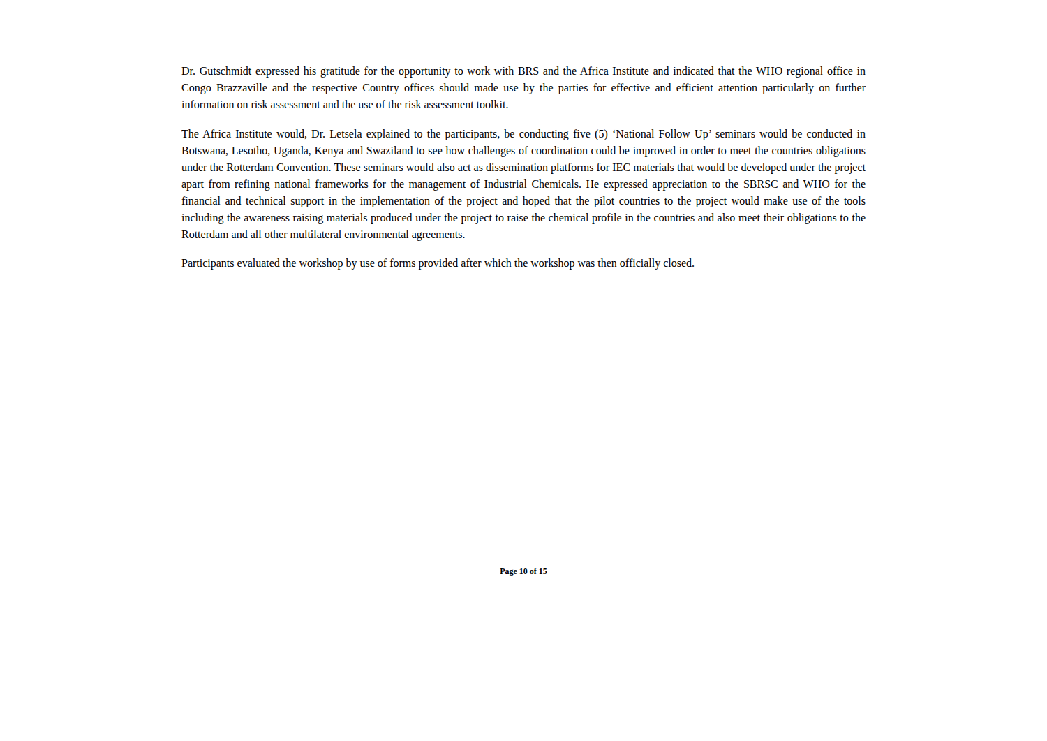Dr. Gutschmidt expressed his gratitude for the opportunity to work with BRS and the Africa Institute and indicated that the WHO regional office in Congo Brazzaville and the respective Country offices should made use by the parties for effective and efficient attention particularly on further information on risk assessment and the use of the risk assessment toolkit.
The Africa Institute would, Dr. Letsela explained to the participants, be conducting five (5) ‘National Follow Up’ seminars would be conducted in Botswana, Lesotho, Uganda, Kenya and Swaziland to see how challenges of coordination could be improved in order to meet the countries obligations under the Rotterdam Convention. These seminars would also act as dissemination platforms for IEC materials that would be developed under the project apart from refining national frameworks for the management of Industrial Chemicals. He expressed appreciation to the SBRSC and WHO for the financial and technical support in the implementation of the project and hoped that the pilot countries to the project would make use of the tools including the awareness raising materials produced under the project to raise the chemical profile in the countries and also meet their obligations to the Rotterdam and all other multilateral environmental agreements.
Participants evaluated the workshop by use of forms provided after which the workshop was then officially closed.
Page 10 of 15